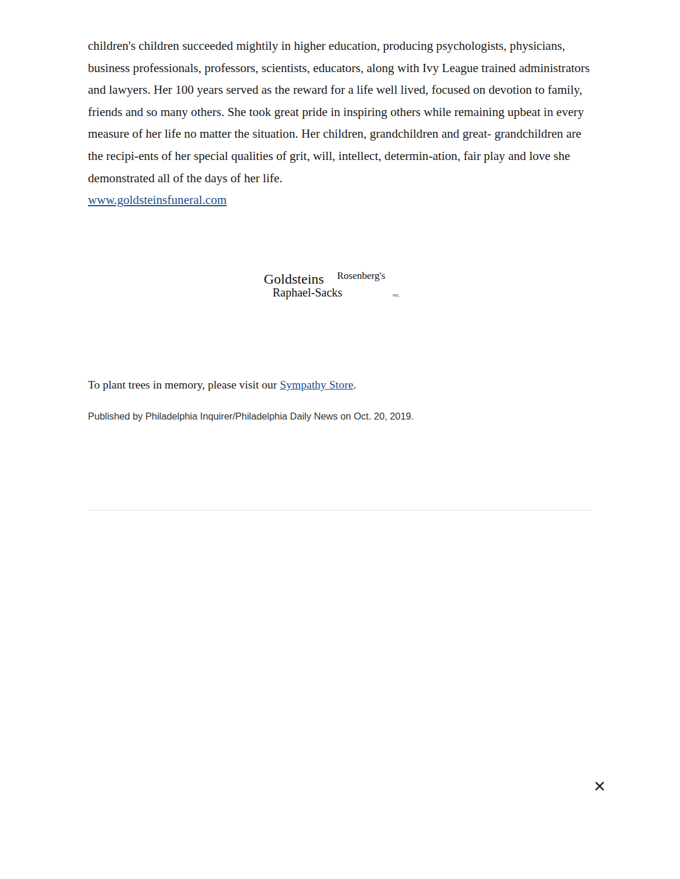children's children succeeded mightily in higher education, producing psychologists, physicians, business professionals, professors, scientists, educators, along with Ivy League trained administrators and lawyers. Her 100 years served as the reward for a life well lived, focused on devotion to family, friends and so many others. She took great pride in inspiring others while remaining upbeat in every measure of her life no matter the situation. Her children, grandchildren and great- grandchildren are the recipi-ents of her special qualities of grit, will, intellect, determin-ation, fair play and love she demonstrated all of the days of her life.
www.goldsteinsfuneral.com
To plant trees in memory, please visit our Sympathy Store.
Published by Philadelphia Inquirer/Philadelphia Daily News on Oct. 20, 2019.
✕